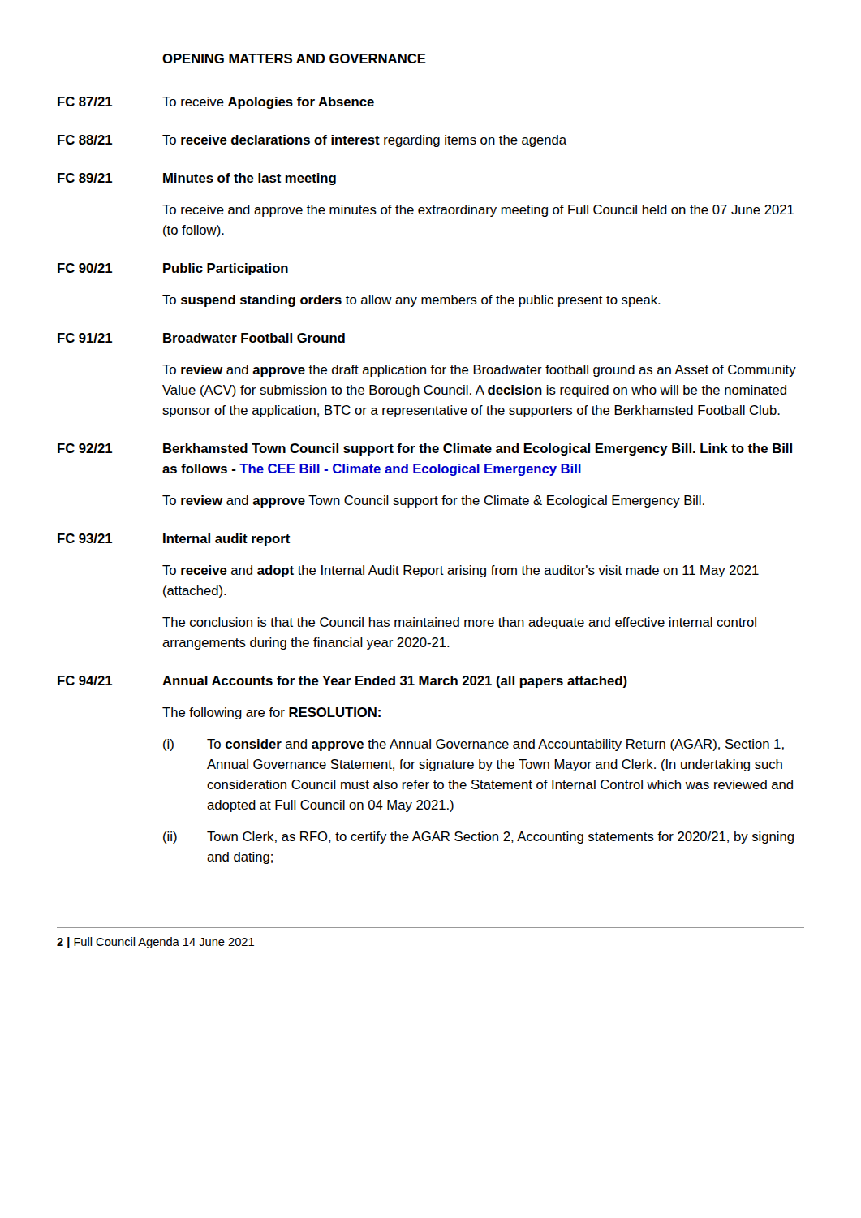OPENING MATTERS AND GOVERNANCE
FC 87/21
To receive Apologies for Absence
FC 88/21
To receive declarations of interest regarding items on the agenda
FC 89/21
Minutes of the last meeting
To receive and approve the minutes of the extraordinary meeting of Full Council held on the 07 June 2021 (to follow).
FC 90/21
Public Participation
To suspend standing orders to allow any members of the public present to speak.
FC 91/21
Broadwater Football Ground
To review and approve the draft application for the Broadwater football ground as an Asset of Community Value (ACV) for submission to the Borough Council. A decision is required on who will be the nominated sponsor of the application, BTC or a representative of the supporters of the Berkhamsted Football Club.
FC 92/21
Berkhamsted Town Council support for the Climate and Ecological Emergency Bill. Link to the Bill as follows - The CEE Bill - Climate and Ecological Emergency Bill
To review and approve Town Council support for the Climate & Ecological Emergency Bill.
FC 93/21
Internal audit report
To receive and adopt the Internal Audit Report arising from the auditor's visit made on 11 May 2021 (attached).
The conclusion is that the Council has maintained more than adequate and effective internal control arrangements during the financial year 2020-21.
FC 94/21
Annual Accounts for the Year Ended 31 March 2021 (all papers attached)
The following are for RESOLUTION:
(i) To consider and approve the Annual Governance and Accountability Return (AGAR), Section 1, Annual Governance Statement, for signature by the Town Mayor and Clerk. (In undertaking such consideration Council must also refer to the Statement of Internal Control which was reviewed and adopted at Full Council on 04 May 2021.)
(ii) Town Clerk, as RFO, to certify the AGAR Section 2, Accounting statements for 2020/21, by signing and dating;
2 | Full Council Agenda 14 June 2021